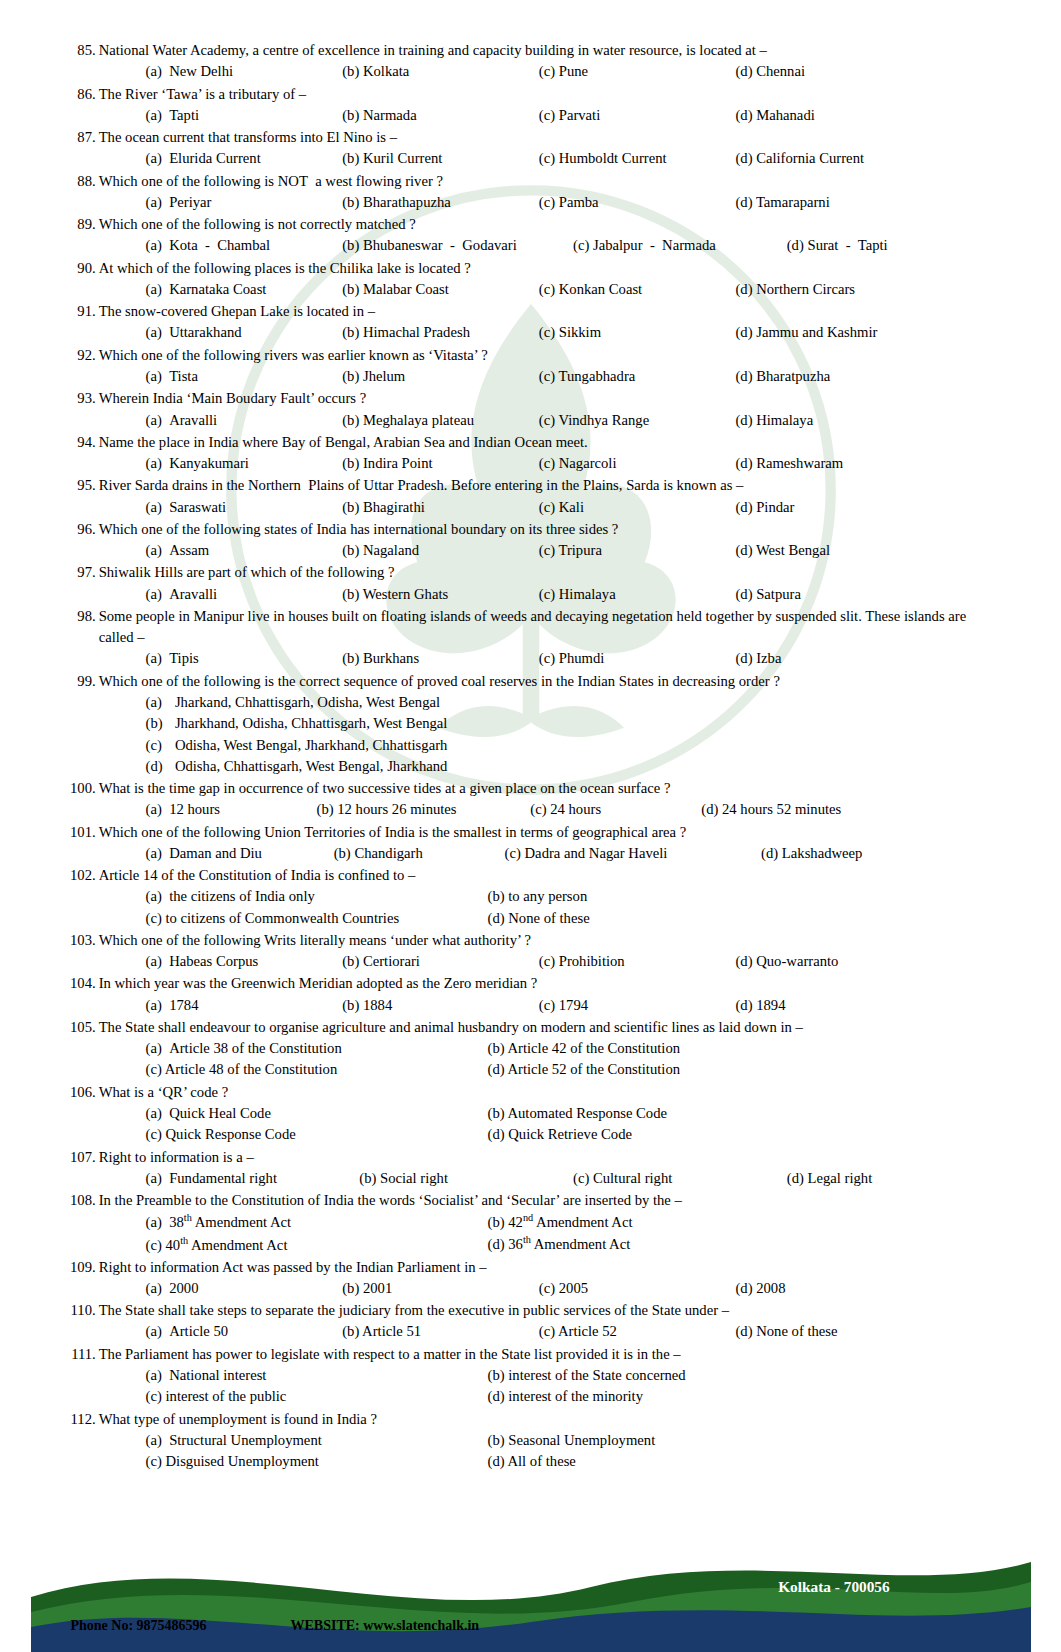85. National Water Academy, a centre of excellence in training and capacity building in water resource, is located at – (a) New Delhi(b) Kolkata(c) Pune(d) Chennai
86. The River ‘Tawa’ is a tributary of – (a) Tapti(b) Narmada(c) Parvati(d) Mahanadi
87. The ocean current that transforms into El Nino is – (a) Elurida Current(b) Kuril Current(c) Humboldt Current(d) California Current
88. Which one of the following is NOT a west flowing river ? (a) Periyar(b) Bharathapuzha(c) Pamba(d) Tamaraparni
89. Which one of the following is not correctly matched ? (a) Kota - Chambal(b) Bhubaneswar - Godavari(c) Jabalpur - Narmada(d) Surat - Tapti
90. At which of the following places is the Chilika lake is located ? (a) Karnataka Coast(b) Malabar Coast(c) Konkan Coast(d) Northern Circars
91. The snow-covered Ghepan Lake is located in – (a) Uttarakhand(b) Himachal Pradesh(c) Sikkim(d) Jammu and Kashmir
92. Which one of the following rivers was earlier known as ‘Vitasta’ ? (a) Tista(b) Jhelum(c) Tungabhadra(d) Bharatpuzha
93. Wherein India ‘Main Boudary Fault’ occurs ? (a) Aravalli(b) Meghalaya plateau(c) Vindhya Range(d) Himalaya
94. Name the place in India where Bay of Bengal, Arabian Sea and Indian Ocean meet. (a) Kanyakumari(b) Indira Point(c) Nagarcoli(d) Rameshwaram
95. River Sarda drains in the Northern Plains of Uttar Pradesh. Before entering in the Plains, Sarda is known as – (a) Saraswati(b) Bhagirathi(c) Kali(d) Pindar
96. Which one of the following states of India has international boundary on its three sides ? (a) Assam(b) Nagaland(c) Tripura(d) West Bengal
97. Shiwalik Hills are part of which of the following ? (a) Aravalli(b) Western Ghats(c) Himalaya(d) Satpura
98. Some people in Manipur live in houses built on floating islands of weeds and decaying negetation held together by suspended slit. These islands are called – (a) Tipis(b) Burkhans(c) Phumdi(d) Izba
99. Which one of the following is the correct sequence of proved coal reserves in the Indian States in decreasing order ?
(a) Jharkand, Chhattisgarh, Odisha, West Bengal
(b) Jharkhand, Odisha, Chhattisgarh, West Bengal
(c) Odisha, West Bengal, Jharkhand, Chhattisgarh
(d) Odisha, Chhattisgarh, West Bengal, Jharkhand
100. What is the time gap in occurrence of two successive tides at a given place on the ocean surface ? (a) 12 hours(b) 12 hours 26 minutes(c) 24 hours(d) 24 hours 52 minutes
101. Which one of the following Union Territories of India is the smallest in terms of geographical area ? (a) Daman and Diu(b) Chandigarh(c) Dadra and Nagar Haveli(d) Lakshadweep
102. Article 14 of the Constitution of India is confined to –
(a) the citizens of India only(b) to any person
(c) to citizens of Commonwealth Countries(d) None of these
103. Which one of the following Writs literally means ‘under what authority’ ? (a) Habeas Corpus(b) Certiorari(c) Prohibition(d) Quo-warranto
104. In which year was the Greenwich Meridian adopted as the Zero meridian ? (a) 1784(b) 1884(c) 1794(d) 1894
105. The State shall endeavour to organise agriculture and animal husbandry on modern and scientific lines as laid down in –
(a) Article 38 of the Constitution(b) Article 42 of the Constitution
(c) Article 48 of the Constitution(d) Article 52 of the Constitution
106. What is a ‘QR’ code ?
(a) Quick Heal Code(b) Automated Response Code
(c) Quick Response Code(d) Quick Retrieve Code
107. Right to information is a – (a) Fundamental right(b) Social right(c) Cultural right(d) Legal right
108. In the Preamble to the Constitution of India the words ‘Socialist’ and ‘Secular’ are inserted by the –
(a) 38th Amendment Act(b) 42nd Amendment Act
(c) 40th Amendment Act(d) 36th Amendment Act
109. Right to information Act was passed by the Indian Parliament in – (a) 2000(b) 2001(c) 2005(d) 2008
110. The State shall take steps to separate the judiciary from the executive in public services of the State under – (a) Article 50(b) Article 51(c) Article 52(d) None of these
111. The Parliament has power to legislate with respect to a matter in the State list provided it is in the –
(a) National interest(b) interest of the State concerned
(c) interest of the public(d) interest of the minority
112. What type of unemployment is found in India ?
(a) Structural Unemployment(b) Seasonal Unemployment
(c) Disguised Unemployment(d) All of these
Head Office:
9/5 Feeder Road, Belghoria,
near Zenith Hospital.
Kolkata - 700056
Phone No: 9875486596
WEBSITE: www.slatenchalk.in